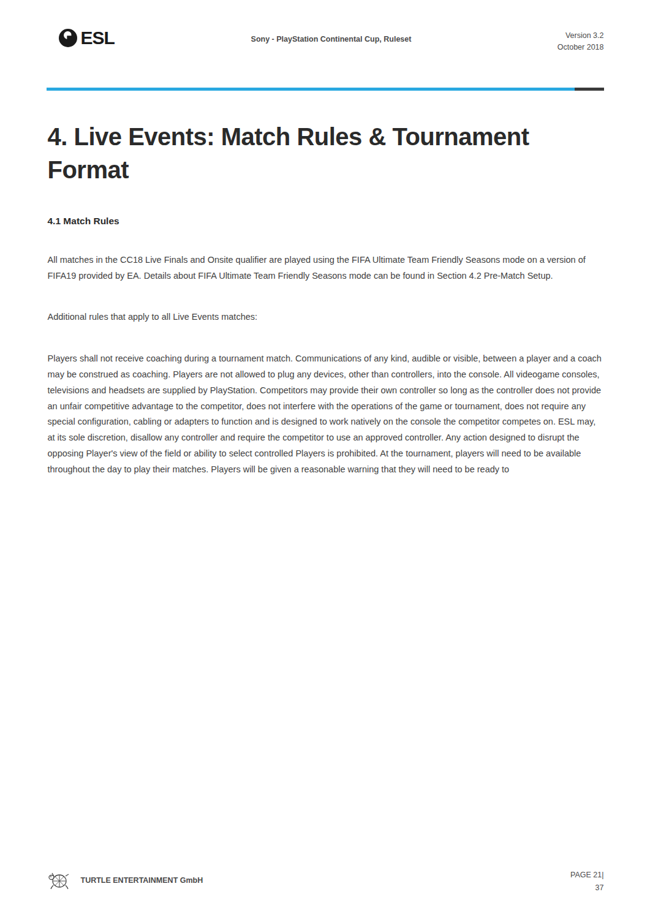ESL
Sony - PlayStation Continental Cup, Ruleset
Version 3.2
October 2018
4. Live Events: Match Rules & Tournament Format
4.1 Match Rules
All matches in the CC18 Live Finals and Onsite qualifier are played using the FIFA Ultimate Team Friendly Seasons mode on a version of FIFA19 provided by EA. Details about FIFA Ultimate Team Friendly Seasons mode can be found in Section 4.2 Pre-Match Setup.
Additional rules that apply to all Live Events matches:
Players shall not receive coaching during a tournament match. Communications of any kind, audible or visible, between a player and a coach may be construed as coaching. Players are not allowed to plug any devices, other than controllers, into the console. All videogame consoles, televisions and headsets are supplied by PlayStation. Competitors may provide their own controller so long as the controller does not provide an unfair competitive advantage to the competitor, does not interfere with the operations of the game or tournament, does not require any special configuration, cabling or adapters to function and is designed to work natively on the console the competitor competes on. ESL may, at its sole discretion, disallow any controller and require the competitor to use an approved controller. Any action designed to disrupt the opposing Player's view of the field or ability to select controlled Players is prohibited. At the tournament, players will need to be available throughout the day to play their matches. Players will be given a reasonable warning that they will need to be ready to
TURTLE ENTERTAINMENT GmbH
PAGE 21|
37